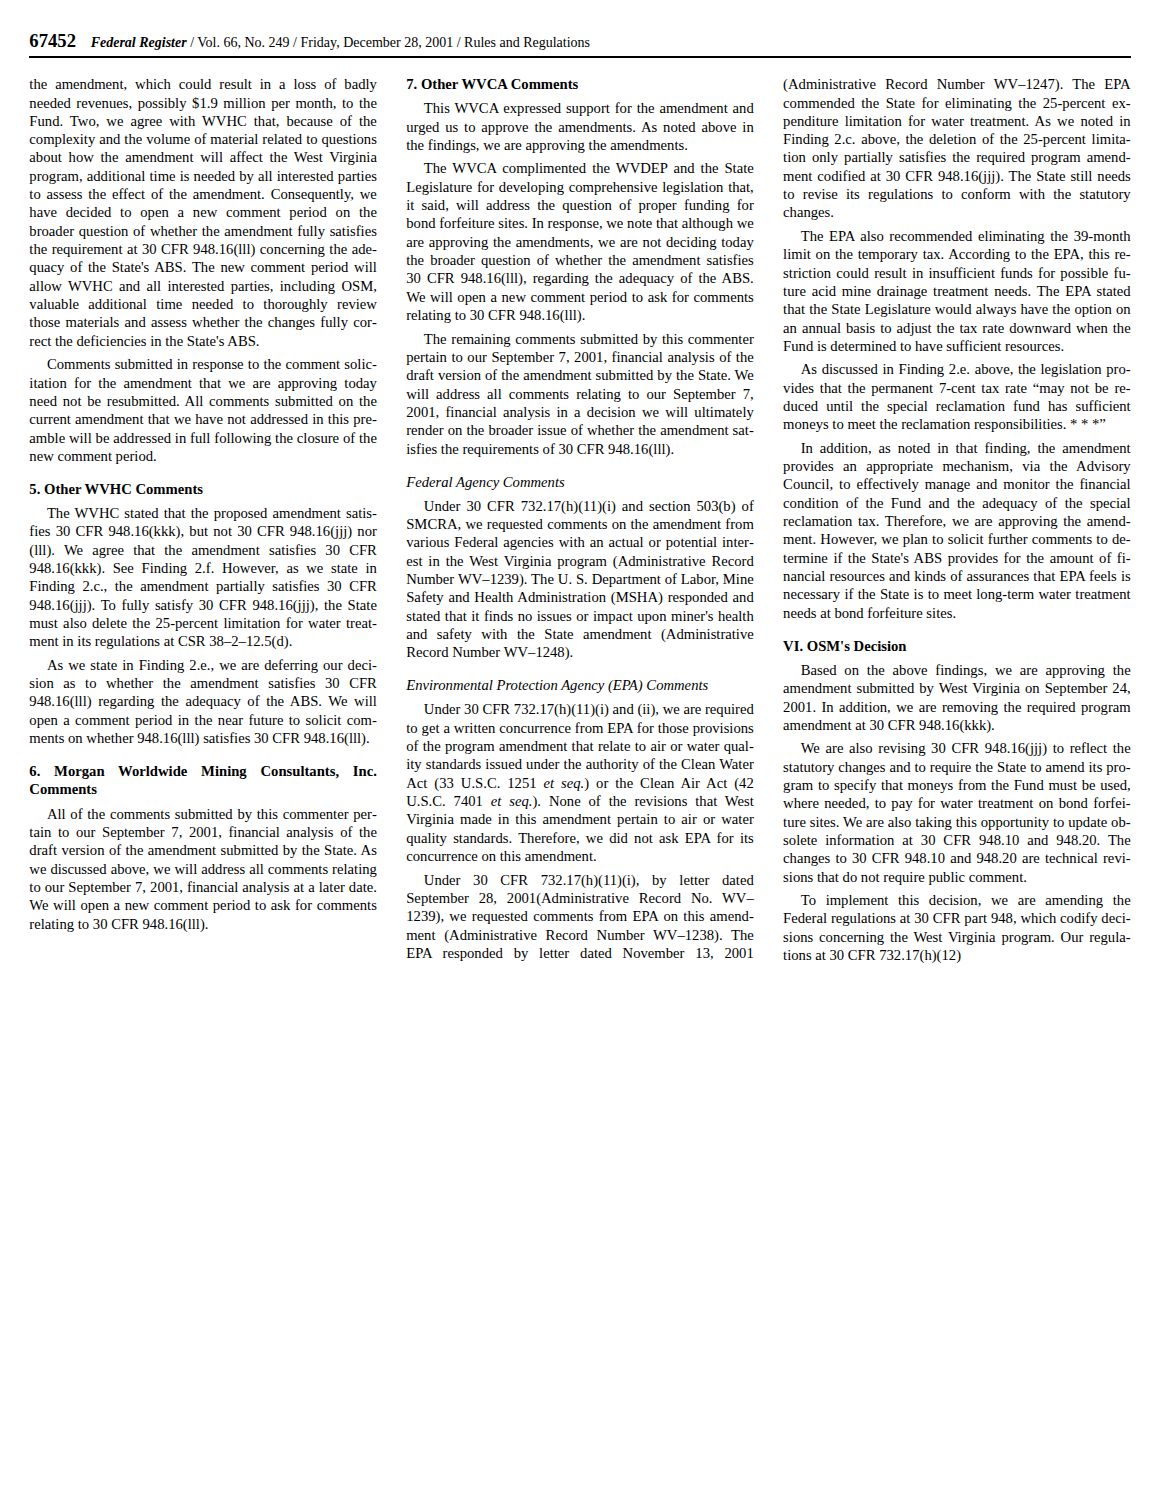67452 Federal Register / Vol. 66, No. 249 / Friday, December 28, 2001 / Rules and Regulations
the amendment, which could result in a loss of badly needed revenues, possibly $1.9 million per month, to the Fund. Two, we agree with WVHC that, because of the complexity and the volume of material related to questions about how the amendment will affect the West Virginia program, additional time is needed by all interested parties to assess the effect of the amendment. Consequently, we have decided to open a new comment period on the broader question of whether the amendment fully satisfies the requirement at 30 CFR 948.16(lll) concerning the adequacy of the State's ABS. The new comment period will allow WVHC and all interested parties, including OSM, valuable additional time needed to thoroughly review those materials and assess whether the changes fully correct the deficiencies in the State's ABS.
Comments submitted in response to the comment solicitation for the amendment that we are approving today need not be resubmitted. All comments submitted on the current amendment that we have not addressed in this preamble will be addressed in full following the closure of the new comment period.
5. Other WVHC Comments
The WVHC stated that the proposed amendment satisfies 30 CFR 948.16(kkk), but not 30 CFR 948.16(jjj) nor (lll). We agree that the amendment satisfies 30 CFR 948.16(kkk). See Finding 2.f. However, as we state in Finding 2.c., the amendment partially satisfies 30 CFR 948.16(jjj). To fully satisfy 30 CFR 948.16(jjj), the State must also delete the 25-percent limitation for water treatment in its regulations at CSR 38–2–12.5(d).
As we state in Finding 2.e., we are deferring our decision as to whether the amendment satisfies 30 CFR 948.16(lll) regarding the adequacy of the ABS. We will open a comment period in the near future to solicit comments on whether 948.16(lll) satisfies 30 CFR 948.16(lll).
6. Morgan Worldwide Mining Consultants, Inc. Comments
All of the comments submitted by this commenter pertain to our September 7, 2001, financial analysis of the draft version of the amendment submitted by the State. As we discussed above, we will address all comments relating to our September 7, 2001, financial analysis at a later date. We will open a new comment period to ask for comments relating to 30 CFR 948.16(lll).
7. Other WVCA Comments
This WVCA expressed support for the amendment and urged us to approve the amendments. As noted above in the findings, we are approving the amendments.
The WVCA complimented the WVDEP and the State Legislature for developing comprehensive legislation that, it said, will address the question of proper funding for bond forfeiture sites. In response, we note that although we are approving the amendments, we are not deciding today the broader question of whether the amendment satisfies 30 CFR 948.16(lll), regarding the adequacy of the ABS. We will open a new comment period to ask for comments relating to 30 CFR 948.16(lll).
The remaining comments submitted by this commenter pertain to our September 7, 2001, financial analysis of the draft version of the amendment submitted by the State. We will address all comments relating to our September 7, 2001, financial analysis in a decision we will ultimately render on the broader issue of whether the amendment satisfies the requirements of 30 CFR 948.16(lll).
Federal Agency Comments
Under 30 CFR 732.17(h)(11)(i) and section 503(b) of SMCRA, we requested comments on the amendment from various Federal agencies with an actual or potential interest in the West Virginia program (Administrative Record Number WV–1239). The U. S. Department of Labor, Mine Safety and Health Administration (MSHA) responded and stated that it finds no issues or impact upon miner's health and safety with the State amendment (Administrative Record Number WV–1248).
Environmental Protection Agency (EPA) Comments
Under 30 CFR 732.17(h)(11)(i) and (ii), we are required to get a written concurrence from EPA for those provisions of the program amendment that relate to air or water quality standards issued under the authority of the Clean Water Act (33 U.S.C. 1251 et seq.) or the Clean Air Act (42 U.S.C. 7401 et seq.). None of the revisions that West Virginia made in this amendment pertain to air or water quality standards. Therefore, we did not ask EPA for its concurrence on this amendment.
Under 30 CFR 732.17(h)(11)(i), by letter dated September 28, 2001(Administrative Record No. WV–1239), we requested comments from EPA on this amendment (Administrative Record Number WV–1238). The EPA responded by letter dated November 13, 2001 (Administrative Record Number WV–1247). The EPA commended the State for eliminating the 25-percent expenditure limitation for water treatment. As we noted in Finding 2.c. above, the deletion of the 25-percent limitation only partially satisfies the required program amendment codified at 30 CFR 948.16(jjj). The State still needs to revise its regulations to conform with the statutory changes.
The EPA also recommended eliminating the 39-month limit on the temporary tax. According to the EPA, this restriction could result in insufficient funds for possible future acid mine drainage treatment needs. The EPA stated that the State Legislature would always have the option on an annual basis to adjust the tax rate downward when the Fund is determined to have sufficient resources.
As discussed in Finding 2.e. above, the legislation provides that the permanent 7-cent tax rate “may not be reduced until the special reclamation fund has sufficient moneys to meet the reclamation responsibilities. * * *”
In addition, as noted in that finding, the amendment provides an appropriate mechanism, via the Advisory Council, to effectively manage and monitor the financial condition of the Fund and the adequacy of the special reclamation tax. Therefore, we are approving the amendment. However, we plan to solicit further comments to determine if the State's ABS provides for the amount of financial resources and kinds of assurances that EPA feels is necessary if the State is to meet long-term water treatment needs at bond forfeiture sites.
VI. OSM's Decision
Based on the above findings, we are approving the amendment submitted by West Virginia on September 24, 2001. In addition, we are removing the required program amendment at 30 CFR 948.16(kkk).
We are also revising 30 CFR 948.16(jjj) to reflect the statutory changes and to require the State to amend its program to specify that moneys from the Fund must be used, where needed, to pay for water treatment on bond forfeiture sites. We are also taking this opportunity to update obsolete information at 30 CFR 948.10 and 948.20. The changes to 30 CFR 948.10 and 948.20 are technical revisions that do not require public comment.
To implement this decision, we are amending the Federal regulations at 30 CFR part 948, which codify decisions concerning the West Virginia program. Our regulations at 30 CFR 732.17(h)(12)